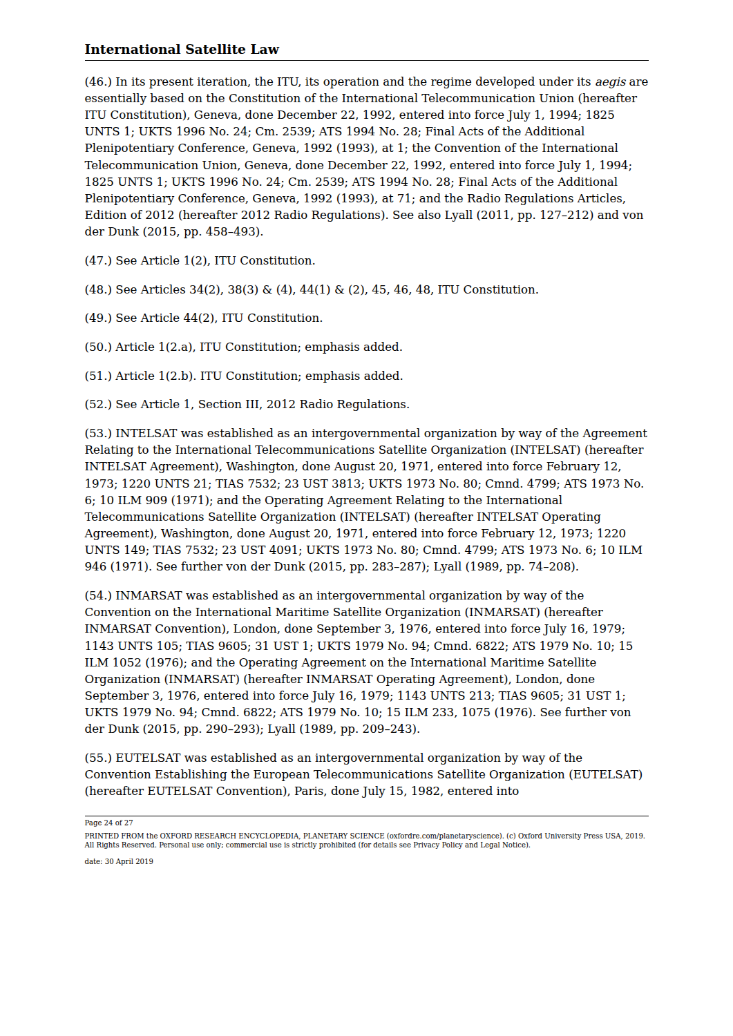International Satellite Law
(46.) In its present iteration, the ITU, its operation and the regime developed under its aegis are essentially based on the Constitution of the International Telecommunication Union (hereafter ITU Constitution), Geneva, done December 22, 1992, entered into force July 1, 1994; 1825 UNTS 1; UKTS 1996 No. 24; Cm. 2539; ATS 1994 No. 28; Final Acts of the Additional Plenipotentiary Conference, Geneva, 1992 (1993), at 1; the Convention of the International Telecommunication Union, Geneva, done December 22, 1992, entered into force July 1, 1994; 1825 UNTS 1; UKTS 1996 No. 24; Cm. 2539; ATS 1994 No. 28; Final Acts of the Additional Plenipotentiary Conference, Geneva, 1992 (1993), at 71; and the Radio Regulations Articles, Edition of 2012 (hereafter 2012 Radio Regulations). See also Lyall (2011, pp. 127–212) and von der Dunk (2015, pp. 458–493).
(47.) See Article 1(2), ITU Constitution.
(48.) See Articles 34(2), 38(3) & (4), 44(1) & (2), 45, 46, 48, ITU Constitution.
(49.) See Article 44(2), ITU Constitution.
(50.) Article 1(2.a), ITU Constitution; emphasis added.
(51.) Article 1(2.b). ITU Constitution; emphasis added.
(52.) See Article 1, Section III, 2012 Radio Regulations.
(53.) INTELSAT was established as an intergovernmental organization by way of the Agreement Relating to the International Telecommunications Satellite Organization (INTELSAT) (hereafter INTELSAT Agreement), Washington, done August 20, 1971, entered into force February 12, 1973; 1220 UNTS 21; TIAS 7532; 23 UST 3813; UKTS 1973 No. 80; Cmnd. 4799; ATS 1973 No. 6; 10 ILM 909 (1971); and the Operating Agreement Relating to the International Telecommunications Satellite Organization (INTELSAT) (hereafter INTELSAT Operating Agreement), Washington, done August 20, 1971, entered into force February 12, 1973; 1220 UNTS 149; TIAS 7532; 23 UST 4091; UKTS 1973 No. 80; Cmnd. 4799; ATS 1973 No. 6; 10 ILM 946 (1971). See further von der Dunk (2015, pp. 283–287); Lyall (1989, pp. 74–208).
(54.) INMARSAT was established as an intergovernmental organization by way of the Convention on the International Maritime Satellite Organization (INMARSAT) (hereafter INMARSAT Convention), London, done September 3, 1976, entered into force July 16, 1979; 1143 UNTS 105; TIAS 9605; 31 UST 1; UKTS 1979 No. 94; Cmnd. 6822; ATS 1979 No. 10; 15 ILM 1052 (1976); and the Operating Agreement on the International Maritime Satellite Organization (INMARSAT) (hereafter INMARSAT Operating Agreement), London, done September 3, 1976, entered into force July 16, 1979; 1143 UNTS 213; TIAS 9605; 31 UST 1; UKTS 1979 No. 94; Cmnd. 6822; ATS 1979 No. 10; 15 ILM 233, 1075 (1976). See further von der Dunk (2015, pp. 290–293); Lyall (1989, pp. 209–243).
(55.) EUTELSAT was established as an intergovernmental organization by way of the Convention Establishing the European Telecommunications Satellite Organization (EUTELSAT) (hereafter EUTELSAT Convention), Paris, done July 15, 1982, entered into
Page 24 of 27
PRINTED FROM the OXFORD RESEARCH ENCYCLOPEDIA, PLANETARY SCIENCE (oxfordre.com/planetaryscience). (c) Oxford University Press USA, 2019. All Rights Reserved. Personal use only; commercial use is strictly prohibited (for details see Privacy Policy and Legal Notice).
date: 30 April 2019